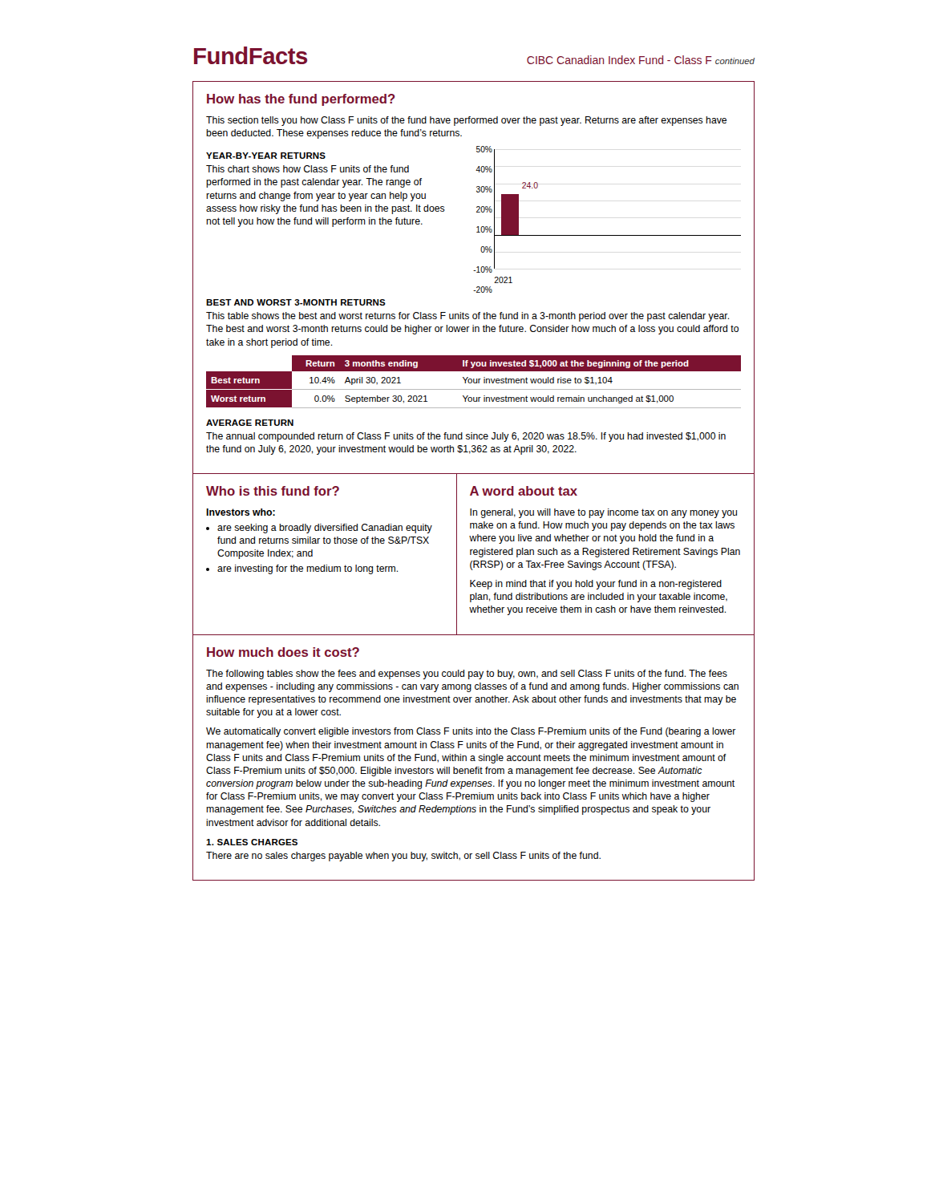FundFacts
CIBC Canadian Index Fund - Class F continued
How has the fund performed?
This section tells you how Class F units of the fund have performed over the past year. Returns are after expenses have been deducted. These expenses reduce the fund’s returns.
YEAR-BY-YEAR RETURNS
This chart shows how Class F units of the fund performed in the past calendar year. The range of returns and change from year to year can help you assess how risky the fund has been in the past. It does not tell you how the fund will perform in the future.
50%
40%
30%
20%
10%
0%
-10%
-20%
24.0
2021
BEST AND WORST 3-MONTH RETURNS
This table shows the best and worst returns for Class F units of the fund in a 3-month period over the past calendar year. The best and worst 3-month returns could be higher or lower in the future. Consider how much of a loss you could afford to take in a short period of time.
| | Return | 3 months ending | If you invested $1,000 at the beginning of the period |
| --- | --- | --- | --- |
| Best return | 10.4% | April 30, 2021 | Your investment would rise to $1,104 |
| Worst return | 0.0% | September 30, 2021 | Your investment would remain unchanged at $1,000 |
AVERAGE RETURN
The annual compounded return of Class F units of the fund since July 6, 2020 was 18.5%. If you had invested $1,000 in the fund on July 6, 2020, your investment would be worth $1,362 as at April 30, 2022.
Who is this fund for?
Investors who:
are seeking a broadly diversified Canadian equity fund and returns similar to those of the S&P/TSX Composite Index; and
are investing for the medium to long term.
A word about tax
In general, you will have to pay income tax on any money you make on a fund. How much you pay depends on the tax laws where you live and whether or not you hold the fund in a registered plan such as a Registered Retirement Savings Plan (RRSP) or a Tax-Free Savings Account (TFSA).
Keep in mind that if you hold your fund in a non-registered plan, fund distributions are included in your taxable income, whether you receive them in cash or have them reinvested.
How much does it cost?
The following tables show the fees and expenses you could pay to buy, own, and sell Class F units of the fund. The fees and expenses - including any commissions - can vary among classes of a fund and among funds. Higher commissions can influence representatives to recommend one investment over another. Ask about other funds and investments that may be suitable for you at a lower cost.
We automatically convert eligible investors from Class F units into the Class F-Premium units of the Fund (bearing a lower management fee) when their investment amount in Class F units of the Fund, or their aggregated investment amount in Class F units and Class F-Premium units of the Fund, within a single account meets the minimum investment amount of Class F-Premium units of $50,000. Eligible investors will benefit from a management fee decrease. See Automatic conversion program below under the sub-heading Fund expenses. If you no longer meet the minimum investment amount for Class F-Premium units, we may convert your Class F-Premium units back into Class F units which have a higher management fee. See Purchases, Switches and Redemptions in the Fund’s simplified prospectus and speak to your investment advisor for additional details.
1. SALES CHARGES
There are no sales charges payable when you buy, switch, or sell Class F units of the fund.